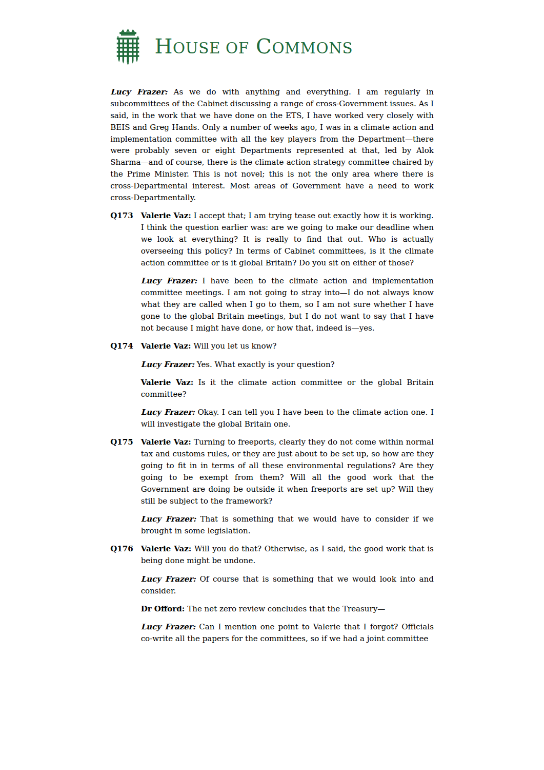HOUSE OF COMMONS
Lucy Frazer: As we do with anything and everything. I am regularly in subcommittees of the Cabinet discussing a range of cross-Government issues. As I said, in the work that we have done on the ETS, I have worked very closely with BEIS and Greg Hands. Only a number of weeks ago, I was in a climate action and implementation committee with all the key players from the Department—there were probably seven or eight Departments represented at that, led by Alok Sharma—and of course, there is the climate action strategy committee chaired by the Prime Minister. This is not novel; this is not the only area where there is cross-Departmental interest. Most areas of Government have a need to work cross-Departmentally.
Q173
Valerie Vaz: I accept that; I am trying tease out exactly how it is working. I think the question earlier was: are we going to make our deadline when we look at everything? It is really to find that out. Who is actually overseeing this policy? In terms of Cabinet committees, is it the climate action committee or is it global Britain? Do you sit on either of those?
Lucy Frazer: I have been to the climate action and implementation committee meetings. I am not going to stray into—I do not always know what they are called when I go to them, so I am not sure whether I have gone to the global Britain meetings, but I do not want to say that I have not because I might have done, or how that, indeed is—yes.
Q174
Valerie Vaz: Will you let us know?
Lucy Frazer: Yes. What exactly is your question?
Valerie Vaz: Is it the climate action committee or the global Britain committee?
Lucy Frazer: Okay. I can tell you I have been to the climate action one. I will investigate the global Britain one.
Q175
Valerie Vaz: Turning to freeports, clearly they do not come within normal tax and customs rules, or they are just about to be set up, so how are they going to fit in in terms of all these environmental regulations? Are they going to be exempt from them? Will all the good work that the Government are doing be outside it when freeports are set up? Will they still be subject to the framework?
Lucy Frazer: That is something that we would have to consider if we brought in some legislation.
Q176
Valerie Vaz: Will you do that? Otherwise, as I said, the good work that is being done might be undone.
Lucy Frazer: Of course that is something that we would look into and consider.
Dr Offord: The net zero review concludes that the Treasury—
Lucy Frazer: Can I mention one point to Valerie that I forgot? Officials co-write all the papers for the committees, so if we had a joint committee